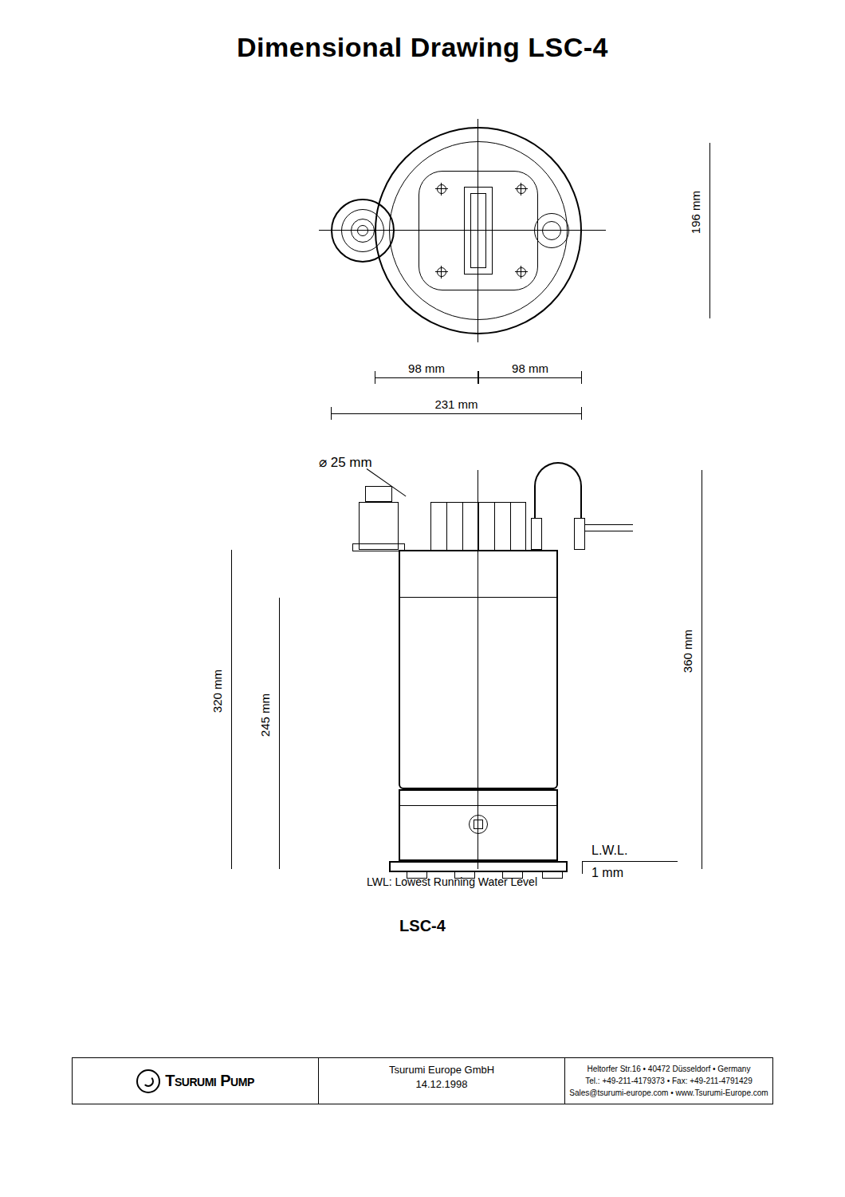Dimensional Drawing LSC-4
196 mm
98 mm
98 mm
231 mm
⌀ 25 mm
320 mm
245 mm
360 mm
L.W.L.
1 mm
LWL: Lowest Running Water Level
LSC-4
TSURUMI PUMP
Tsurumi Europe GmbH
14.12.1998
Heltorfer Str.16 • 40472 Düsseldorf • Germany
Tel.: +49-211-4179373 • Fax: +49-211-4791429
Sales@tsurumi-europe.com • www.Tsurumi-Europe.com